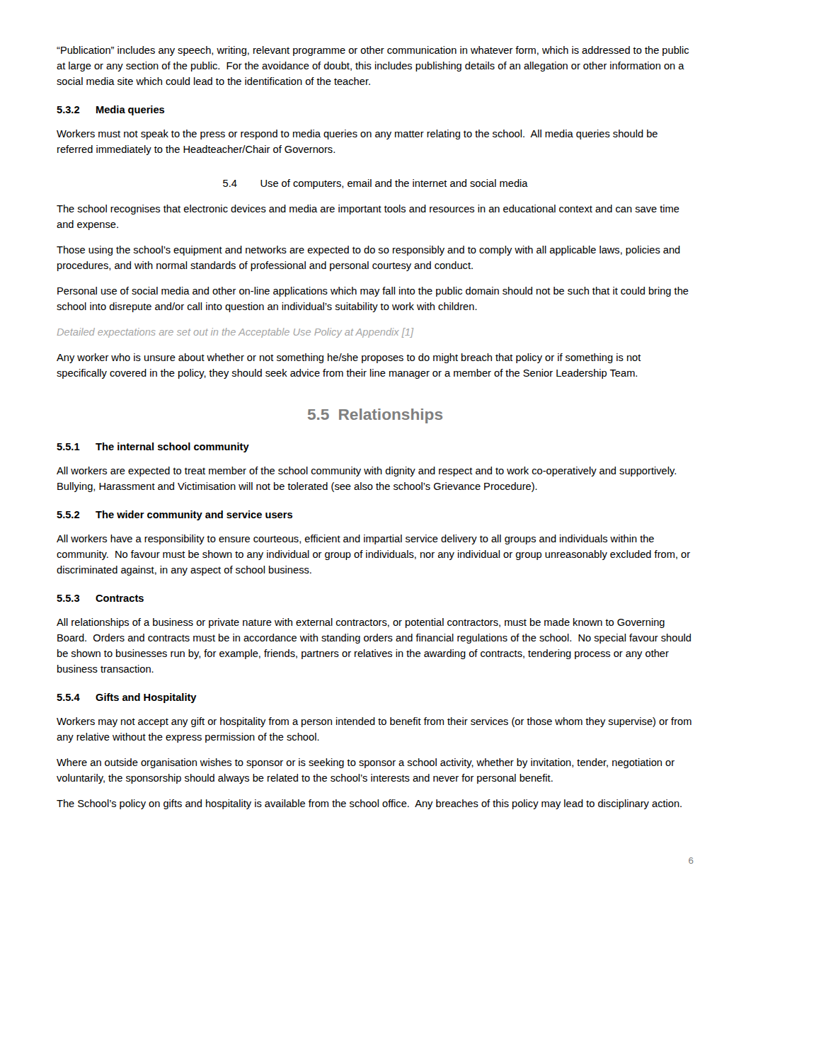“Publication” includes any speech, writing, relevant programme or other communication in whatever form, which is addressed to the public at large or any section of the public. For the avoidance of doubt, this includes publishing details of an allegation or other information on a social media site which could lead to the identification of the teacher.
5.3.2 Media queries
Workers must not speak to the press or respond to media queries on any matter relating to the school. All media queries should be referred immediately to the Headteacher/Chair of Governors.
5.4 Use of computers, email and the internet and social media
The school recognises that electronic devices and media are important tools and resources in an educational context and can save time and expense.
Those using the school’s equipment and networks are expected to do so responsibly and to comply with all applicable laws, policies and procedures, and with normal standards of professional and personal courtesy and conduct.
Personal use of social media and other on-line applications which may fall into the public domain should not be such that it could bring the school into disrepute and/or call into question an individual’s suitability to work with children.
Detailed expectations are set out in the Acceptable Use Policy at Appendix [1]
Any worker who is unsure about whether or not something he/she proposes to do might breach that policy or if something is not specifically covered in the policy, they should seek advice from their line manager or a member of the Senior Leadership Team.
5.5 Relationships
5.5.1 The internal school community
All workers are expected to treat member of the school community with dignity and respect and to work co-operatively and supportively. Bullying, Harassment and Victimisation will not be tolerated (see also the school’s Grievance Procedure).
5.5.2 The wider community and service users
All workers have a responsibility to ensure courteous, efficient and impartial service delivery to all groups and individuals within the community. No favour must be shown to any individual or group of individuals, nor any individual or group unreasonably excluded from, or discriminated against, in any aspect of school business.
5.5.3 Contracts
All relationships of a business or private nature with external contractors, or potential contractors, must be made known to Governing Board. Orders and contracts must be in accordance with standing orders and financial regulations of the school. No special favour should be shown to businesses run by, for example, friends, partners or relatives in the awarding of contracts, tendering process or any other business transaction.
5.5.4 Gifts and Hospitality
Workers may not accept any gift or hospitality from a person intended to benefit from their services (or those whom they supervise) or from any relative without the express permission of the school.
Where an outside organisation wishes to sponsor or is seeking to sponsor a school activity, whether by invitation, tender, negotiation or voluntarily, the sponsorship should always be related to the school’s interests and never for personal benefit.
The School’s policy on gifts and hospitality is available from the school office. Any breaches of this policy may lead to disciplinary action.
6